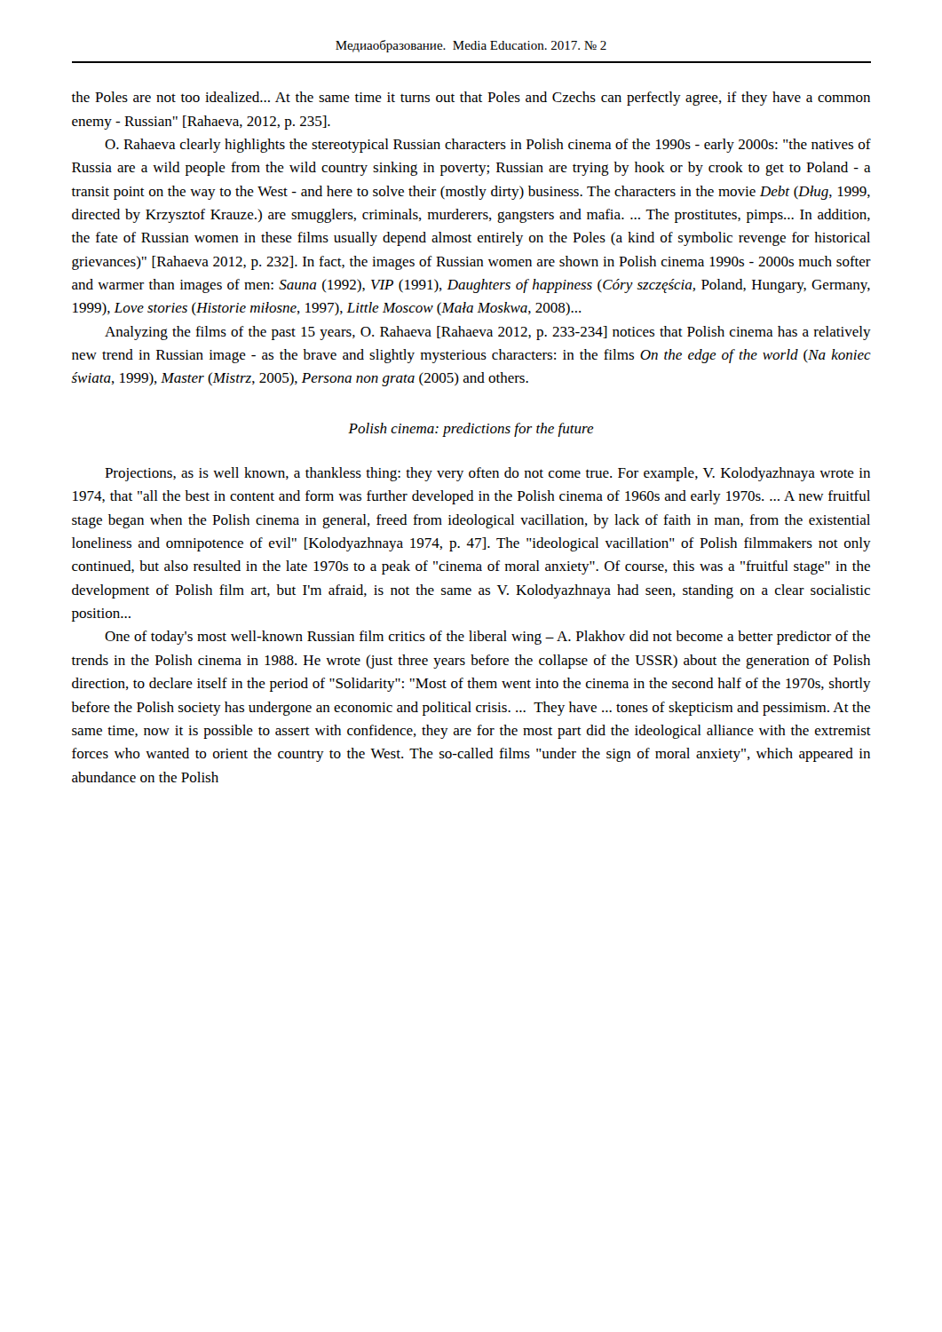Медиаобразование. Media Education. 2017. № 2
the Poles are not too idealized... At the same time it turns out that Poles and Czechs can perfectly agree, if they have a common enemy - Russian" [Rahaeva, 2012, p. 235].
O. Rahaeva clearly highlights the stereotypical Russian characters in Polish cinema of the 1990s - early 2000s: "the natives of Russia are a wild people from the wild country sinking in poverty; Russian are trying by hook or by crook to get to Poland - a transit point on the way to the West - and here to solve their (mostly dirty) business. The characters in the movie Debt (Dług, 1999, directed by Krzysztof Krauze.) are smugglers, criminals, murderers, gangsters and mafia. ... The prostitutes, pimps... In addition, the fate of Russian women in these films usually depend almost entirely on the Poles (a kind of symbolic revenge for historical grievances)" [Rahaeva 2012, p. 232]. In fact, the images of Russian women are shown in Polish cinema 1990s - 2000s much softer and warmer than images of men: Sauna (1992), VIP (1991), Daughters of happiness (Córy szczęścia, Poland, Hungary, Germany, 1999), Love stories (Historie miłosne, 1997), Little Moscow (Mała Moskwa, 2008)...
Analyzing the films of the past 15 years, O. Rahaeva [Rahaeva 2012, p. 233-234] notices that Polish cinema has a relatively new trend in Russian image - as the brave and slightly mysterious characters: in the films On the edge of the world (Na koniec świata, 1999), Master (Mistrz, 2005), Persona non grata (2005) and others.
Polish cinema: predictions for the future
Projections, as is well known, a thankless thing: they very often do not come true. For example, V. Kolodyazhnaya wrote in 1974, that "all the best in content and form was further developed in the Polish cinema of 1960s and early 1970s. ... A new fruitful stage began when the Polish cinema in general, freed from ideological vacillation, by lack of faith in man, from the existential loneliness and omnipotence of evil" [Kolodyazhnaya 1974, p. 47]. The "ideological vacillation" of Polish filmmakers not only continued, but also resulted in the late 1970s to a peak of "cinema of moral anxiety". Of course, this was a "fruitful stage" in the development of Polish film art, but I'm afraid, is not the same as V. Kolodyazhnaya had seen, standing on a clear socialistic position...
One of today's most well-known Russian film critics of the liberal wing – A. Plakhov did not become a better predictor of the trends in the Polish cinema in 1988. He wrote (just three years before the collapse of the USSR) about the generation of Polish direction, to declare itself in the period of "Solidarity": "Most of them went into the cinema in the second half of the 1970s, shortly before the Polish society has undergone an economic and political crisis. ... They have ... tones of skepticism and pessimism. At the same time, now it is possible to assert with confidence, they are for the most part did the ideological alliance with the extremist forces who wanted to orient the country to the West. The so-called films "under the sign of moral anxiety", which appeared in abundance on the Polish